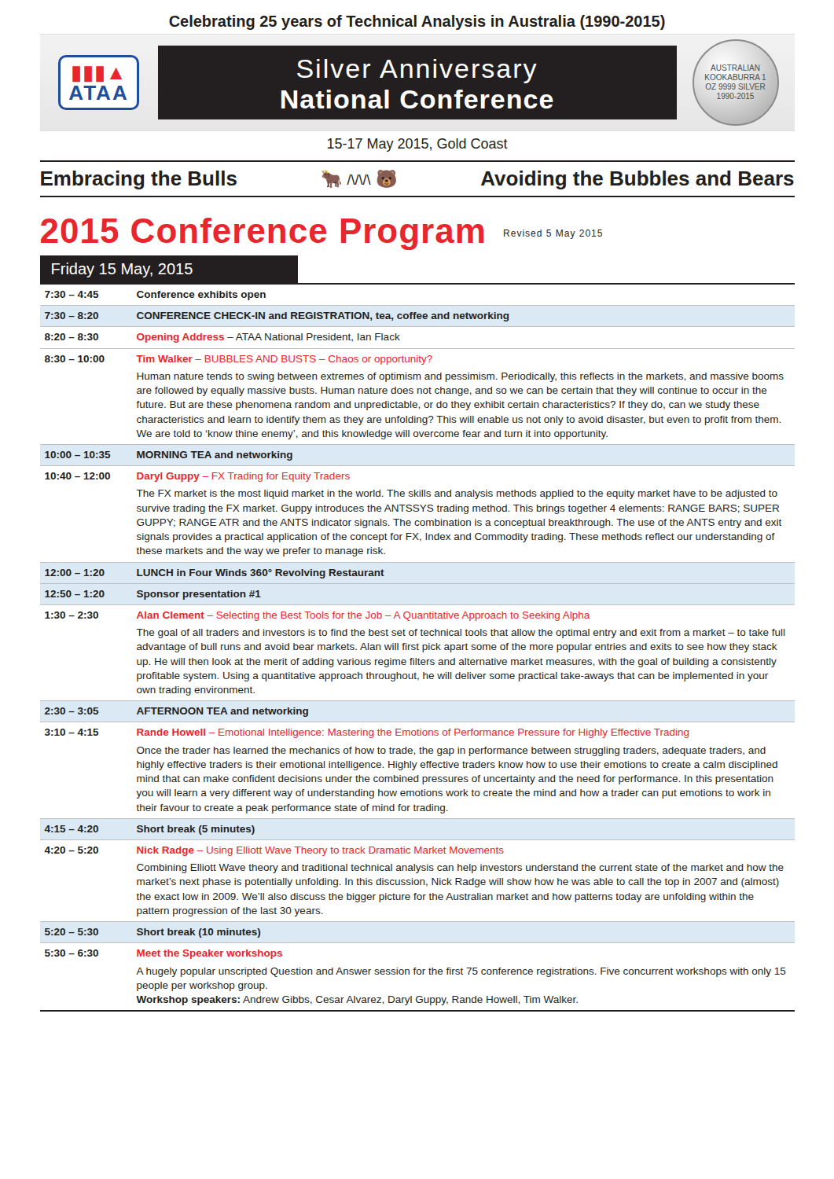Celebrating 25 years of Technical Analysis in Australia (1990-2015)
▮▮▮▲
ATAA
Silver Anniversary
National Conference
AUSTRALIAN KOOKABURRA 1 OZ 9999 SILVER 1990-2015
15-17 May 2015, Gold Coast
Embracing the Bulls
🐂 /\/\/\ 🐻
Avoiding the Bubbles and Bears
2015 Conference Program Revised 5 May 2015
Friday 15 May, 2015
| 7:30 – 4:45 | Conference exhibits open |
| 7:30 – 8:20 | CONFERENCE CHECK-IN and REGISTRATION, tea, coffee and networking |
| 8:20 – 8:30 | Opening Address – ATAA National President, Ian Flack |
| 8:30 – 10:00 | Tim Walker – BUBBLES AND BUSTS – Chaos or opportunity? Human nature tends to swing between extremes of optimism and pessimism. Periodically, this reflects in the markets, and massive booms are followed by equally massive busts. Human nature does not change, and so we can be certain that they will continue to occur in the future. But are these phenomena random and unpredictable, or do they exhibit certain characteristics? If they do, can we study these characteristics and learn to identify them as they are unfolding? This will enable us not only to avoid disaster, but even to profit from them. We are told to ‘know thine enemy’, and this knowledge will overcome fear and turn it into opportunity. |
| 10:00 – 10:35 | MORNING TEA and networking |
| 10:40 – 12:00 | Daryl Guppy – FX Trading for Equity Traders The FX market is the most liquid market in the world. The skills and analysis methods applied to the equity market have to be adjusted to survive trading the FX market. Guppy introduces the ANTSSYS trading method. This brings together 4 elements: RANGE BARS; SUPER GUPPY; RANGE ATR and the ANTS indicator signals. The combination is a conceptual breakthrough. The use of the ANTS entry and exit signals provides a practical application of the concept for FX, Index and Commodity trading. These methods reflect our understanding of these markets and the way we prefer to manage risk. |
| 12:00 – 1:20 | LUNCH in Four Winds 360° Revolving Restaurant |
| 12:50 – 1:20 | Sponsor presentation #1 |
| 1:30 – 2:30 | Alan Clement – Selecting the Best Tools for the Job – A Quantitative Approach to Seeking Alpha The goal of all traders and investors is to find the best set of technical tools that allow the optimal entry and exit from a market – to take full advantage of bull runs and avoid bear markets. Alan will first pick apart some of the more popular entries and exits to see how they stack up. He will then look at the merit of adding various regime filters and alternative market measures, with the goal of building a consistently profitable system. Using a quantitative approach throughout, he will deliver some practical take-aways that can be implemented in your own trading environment. |
| 2:30 – 3:05 | AFTERNOON TEA and networking |
| 3:10 – 4:15 | Rande Howell – Emotional Intelligence: Mastering the Emotions of Performance Pressure for Highly Effective Trading Once the trader has learned the mechanics of how to trade, the gap in performance between struggling traders, adequate traders, and highly effective traders is their emotional intelligence. Highly effective traders know how to use their emotions to create a calm disciplined mind that can make confident decisions under the combined pressures of uncertainty and the need for performance. In this presentation you will learn a very different way of understanding how emotions work to create the mind and how a trader can put emotions to work in their favour to create a peak performance state of mind for trading. |
| 4:15 – 4:20 | Short break (5 minutes) |
| 4:20 – 5:20 | Nick Radge – Using Elliott Wave Theory to track Dramatic Market Movements Combining Elliott Wave theory and traditional technical analysis can help investors understand the current state of the market and how the market’s next phase is potentially unfolding. In this discussion, Nick Radge will show how he was able to call the top in 2007 and (almost) the exact low in 2009. We’ll also discuss the bigger picture for the Australian market and how patterns today are unfolding within the pattern progression of the last 30 years. |
| 5:20 – 5:30 | Short break (10 minutes) |
| 5:30 – 6:30 | Meet the Speaker workshops A hugely popular unscripted Question and Answer session for the first 75 conference registrations. Five concurrent workshops with only 15 people per workshop group. Workshop speakers: Andrew Gibbs, Cesar Alvarez, Daryl Guppy, Rande Howell, Tim Walker. |